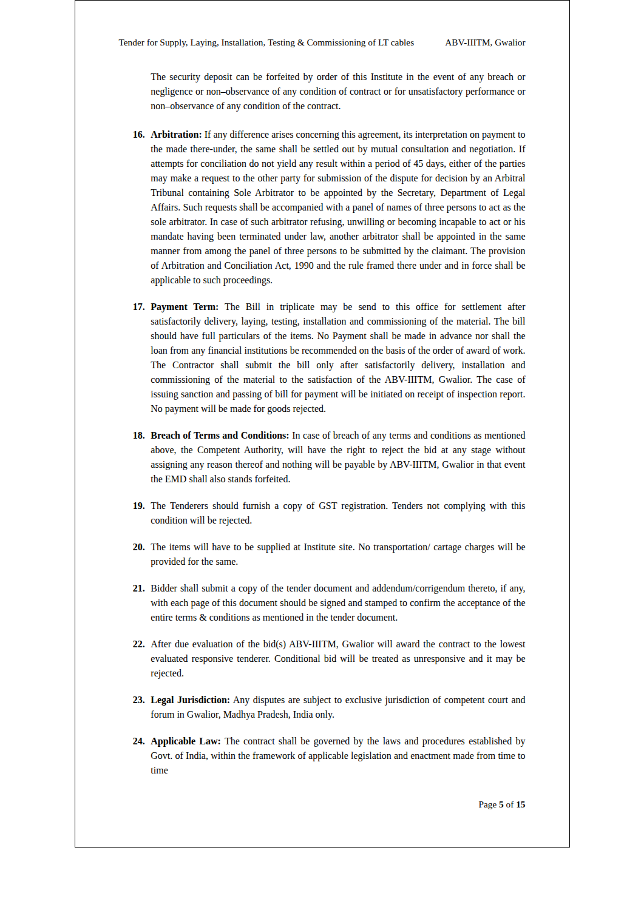Tender for Supply, Laying, Installation, Testing & Commissioning of LT cables
ABV-IIITM, Gwalior
The security deposit can be forfeited by order of this Institute in the event of any breach or negligence or non–observance of any condition of contract or for unsatisfactory performance or non–observance of any condition of the contract.
16. Arbitration: If any difference arises concerning this agreement, its interpretation on payment to the made there-under, the same shall be settled out by mutual consultation and negotiation. If attempts for conciliation do not yield any result within a period of 45 days, either of the parties may make a request to the other party for submission of the dispute for decision by an Arbitral Tribunal containing Sole Arbitrator to be appointed by the Secretary, Department of Legal Affairs. Such requests shall be accompanied with a panel of names of three persons to act as the sole arbitrator. In case of such arbitrator refusing, unwilling or becoming incapable to act or his mandate having been terminated under law, another arbitrator shall be appointed in the same manner from among the panel of three persons to be submitted by the claimant. The provision of Arbitration and Conciliation Act, 1990 and the rule framed there under and in force shall be applicable to such proceedings.
17. Payment Term: The Bill in triplicate may be send to this office for settlement after satisfactorily delivery, laying, testing, installation and commissioning of the material. The bill should have full particulars of the items. No Payment shall be made in advance nor shall the loan from any financial institutions be recommended on the basis of the order of award of work. The Contractor shall submit the bill only after satisfactorily delivery, installation and commissioning of the material to the satisfaction of the ABV-IIITM, Gwalior. The case of issuing sanction and passing of bill for payment will be initiated on receipt of inspection report. No payment will be made for goods rejected.
18. Breach of Terms and Conditions: In case of breach of any terms and conditions as mentioned above, the Competent Authority, will have the right to reject the bid at any stage without assigning any reason thereof and nothing will be payable by ABV-IIITM, Gwalior in that event the EMD shall also stands forfeited.
19. The Tenderers should furnish a copy of GST registration. Tenders not complying with this condition will be rejected.
20. The items will have to be supplied at Institute site. No transportation/ cartage charges will be provided for the same.
21. Bidder shall submit a copy of the tender document and addendum/corrigendum thereto, if any, with each page of this document should be signed and stamped to confirm the acceptance of the entire terms & conditions as mentioned in the tender document.
22. After due evaluation of the bid(s) ABV-IIITM, Gwalior will award the contract to the lowest evaluated responsive tenderer. Conditional bid will be treated as unresponsive and it may be rejected.
23. Legal Jurisdiction: Any disputes are subject to exclusive jurisdiction of competent court and forum in Gwalior, Madhya Pradesh, India only.
24. Applicable Law: The contract shall be governed by the laws and procedures established by Govt. of India, within the framework of applicable legislation and enactment made from time to time
Page 5 of 15